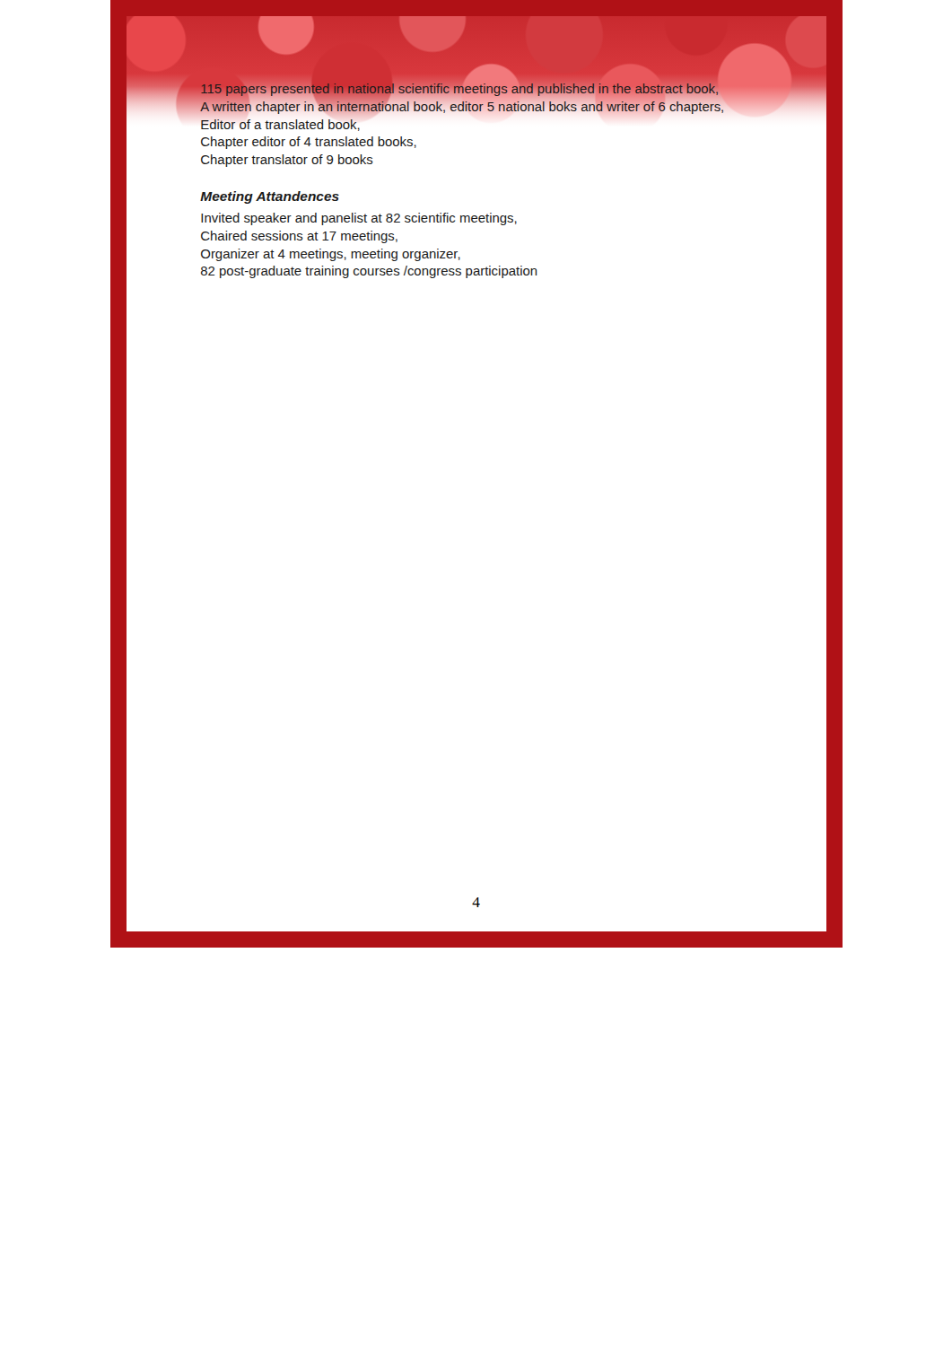115 papers presented in national scientific meetings and published in the abstract book,
A written chapter in an international book, editor 5 national boks and writer of 6 chapters,
Editor of a translated book,
Chapter editor of 4 translated books,
Chapter translator of 9 books
Meeting Attandences
Invited speaker and panelist at 82 scientific meetings,
Chaired sessions at 17 meetings,
Organizer at 4 meetings, meeting organizer,
82 post-graduate training courses /congress participation
4